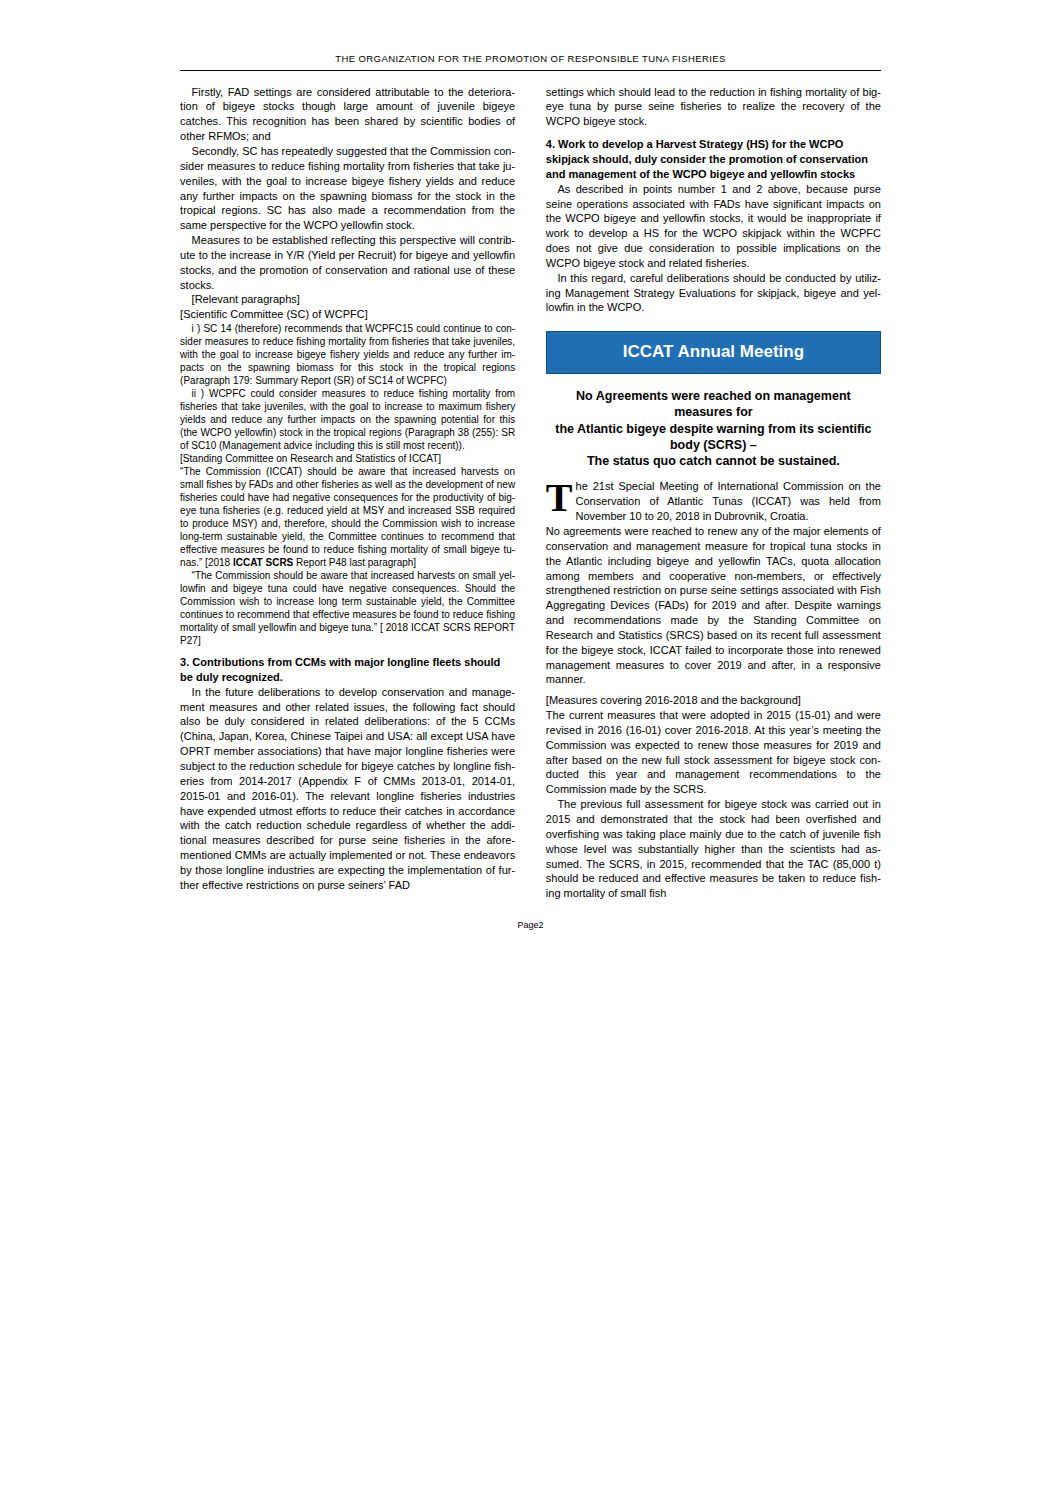THE ORGANIZATION FOR THE PROMOTION OF RESPONSIBLE TUNA FISHERIES
Firstly, FAD settings are considered attributable to the deterioration of bigeye stocks though large amount of juvenile bigeye catches. This recognition has been shared by scientific bodies of other RFMOs; and
Secondly, SC has repeatedly suggested that the Commission consider measures to reduce fishing mortality from fisheries that take juveniles, with the goal to increase bigeye fishery yields and reduce any further impacts on the spawning biomass for the stock in the tropical regions. SC has also made a recommendation from the same perspective for the WCPO yellowfin stock.
Measures to be established reflecting this perspective will contribute to the increase in Y/R (Yield per Recruit) for bigeye and yellowfin stocks, and the promotion of conservation and rational use of these stocks.
[Relevant paragraphs]
[Scientific Committee (SC) of WCPFC]
i ) SC 14 (therefore) recommends that WCPFC15 could continue to consider measures to reduce fishing mortality from fisheries that take juveniles, with the goal to increase bigeye fishery yields and reduce any further impacts on the spawning biomass for this stock in the tropical regions (Paragraph 179: Summary Report (SR) of SC14 of WCPFC)
ii ) WCPFC could consider measures to reduce fishing mortality from fisheries that take juveniles, with the goal to increase to maximum fishery yields and reduce any further impacts on the spawning potential for this (the WCPO yellowfin) stock in the tropical regions (Paragraph 38 (255): SR of SC10 (Management advice including this is still most recent)).
[Standing Committee on Research and Statistics of ICCAT]
“The Commission (ICCAT) should be aware that increased harvests on small fishes by FADs and other fisheries as well as the development of new fisheries could have had negative consequences for the productivity of bigeye tuna fisheries (e.g. reduced yield at MSY and increased SSB required to produce MSY) and, therefore, should the Commission wish to increase long-term sustainable yield, the Committee continues to recommend that effective measures be found to reduce fishing mortality of small bigeye tunas.” [2018 ICCAT SCRS Report P48 last paragraph]
“The Commission should be aware that increased harvests on small yellowfin and bigeye tuna could have negative consequences. Should the Commission wish to increase long term sustainable yield, the Committee continues to recommend that effective measures be found to reduce fishing mortality of small yellowfin and bigeye tuna.” [ 2018 ICCAT SCRS REPORT P27]
3. Contributions from CCMs with major longline fleets should be duly recognized.
In the future deliberations to develop conservation and management measures and other related issues, the following fact should also be duly considered in related deliberations: of the 5 CCMs (China, Japan, Korea, Chinese Taipei and USA: all except USA have OPRT member associations) that have major longline fisheries were subject to the reduction schedule for bigeye catches by longline fisheries from 2014-2017 (Appendix F of CMMs 2013-01, 2014-01, 2015-01 and 2016-01). The relevant longline fisheries industries have expended utmost efforts to reduce their catches in accordance with the catch reduction schedule regardless of whether the additional measures described for purse seine fisheries in the afore-mentioned CMMs are actually implemented or not. These endeavors by those longline industries are expecting the implementation of further effective restrictions on purse seiners’ FAD
settings which should lead to the reduction in fishing mortality of bigeye tuna by purse seine fisheries to realize the recovery of the WCPO bigeye stock.
4. Work to develop a Harvest Strategy (HS) for the WCPO skipjack should, duly consider the promotion of conservation and management of the WCPO bigeye and yellowfin stocks
As described in points number 1 and 2 above, because purse seine operations associated with FADs have significant impacts on the WCPO bigeye and yellowfin stocks, it would be inappropriate if work to develop a HS for the WCPO skipjack within the WCPFC does not give due consideration to possible implications on the WCPO bigeye stock and related fisheries.
In this regard, careful deliberations should be conducted by utilizing Management Strategy Evaluations for skipjack, bigeye and yellowfin in the WCPO.
ICCAT Annual Meeting
No Agreements were reached on management measures for
the Atlantic bigeye despite warning from its scientific body (SCRS) –
The status quo catch cannot be sustained.
The 21st Special Meeting of International Commission on the Conservation of Atlantic Tunas (ICCAT) was held from November 10 to 20, 2018 in Dubrovnik, Croatia.
No agreements were reached to renew any of the major elements of conservation and management measure for tropical tuna stocks in the Atlantic including bigeye and yellowfin TACs, quota allocation among members and cooperative non-members, or effectively strengthened restriction on purse seine settings associated with Fish Aggregating Devices (FADs) for 2019 and after. Despite warnings and recommendations made by the Standing Committee on Research and Statistics (SRCS) based on its recent full assessment for the bigeye stock, ICCAT failed to incorporate those into renewed management measures to cover 2019 and after, in a responsive manner.
[Measures covering 2016-2018 and the background]
The current measures that were adopted in 2015 (15-01) and were revised in 2016 (16-01) cover 2016-2018. At this year’s meeting the Commission was expected to renew those measures for 2019 and after based on the new full stock assessment for bigeye stock conducted this year and management recommendations to the Commission made by the SCRS.
The previous full assessment for bigeye stock was carried out in 2015 and demonstrated that the stock had been overfished and overfishing was taking place mainly due to the catch of juvenile fish whose level was substantially higher than the scientists had assumed. The SCRS, in 2015, recommended that the TAC (85,000 t) should be reduced and effective measures be taken to reduce fishing mortality of small fish
Page2